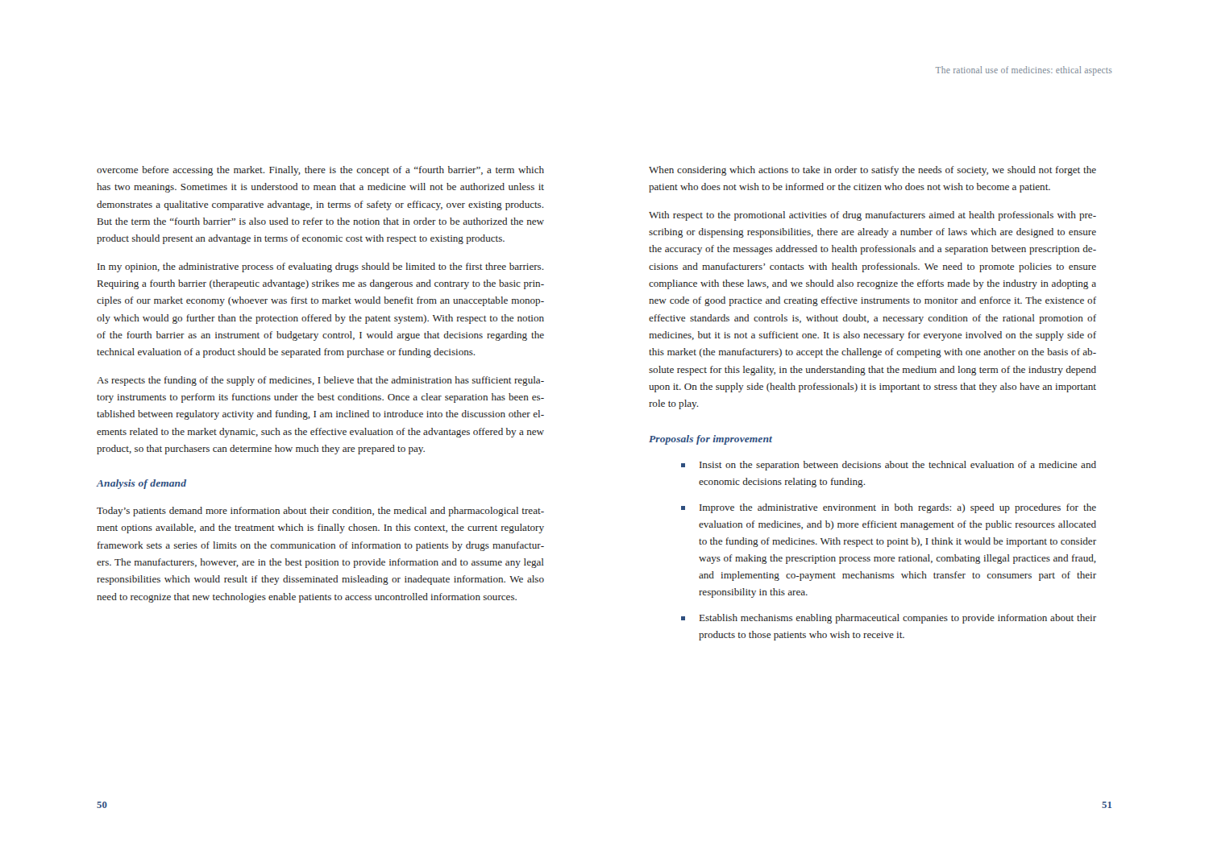The rational use of medicines: ethical aspects
overcome before accessing the market. Finally, there is the concept of a “fourth barrier”, a term which has two meanings. Sometimes it is understood to mean that a medicine will not be authorized unless it demonstrates a qualitative comparative advantage, in terms of safety or efficacy, over existing products. But the term the “fourth barrier” is also used to refer to the notion that in order to be authorized the new product should present an advantage in terms of economic cost with respect to existing products.
In my opinion, the administrative process of evaluating drugs should be limited to the first three barriers. Requiring a fourth barrier (therapeutic advantage) strikes me as dangerous and contrary to the basic principles of our market economy (whoever was first to market would benefit from an unacceptable monopoly which would go further than the protection offered by the patent system). With respect to the notion of the fourth barrier as an instrument of budgetary control, I would argue that decisions regarding the technical evaluation of a product should be separated from purchase or funding decisions.
As respects the funding of the supply of medicines, I believe that the administration has sufficient regulatory instruments to perform its functions under the best conditions. Once a clear separation has been established between regulatory activity and funding, I am inclined to introduce into the discussion other elements related to the market dynamic, such as the effective evaluation of the advantages offered by a new product, so that purchasers can determine how much they are prepared to pay.
Analysis of demand
Today’s patients demand more information about their condition, the medical and pharmacological treatment options available, and the treatment which is finally chosen. In this context, the current regulatory framework sets a series of limits on the communication of information to patients by drugs manufacturers. The manufacturers, however, are in the best position to provide information and to assume any legal responsibilities which would result if they disseminated misleading or inadequate information. We also need to recognize that new technologies enable patients to access uncontrolled information sources.
When considering which actions to take in order to satisfy the needs of society, we should not forget the patient who does not wish to be informed or the citizen who does not wish to become a patient.
With respect to the promotional activities of drug manufacturers aimed at health professionals with prescribing or dispensing responsibilities, there are already a number of laws which are designed to ensure the accuracy of the messages addressed to health professionals and a separation between prescription decisions and manufacturers’ contacts with health professionals. We need to promote policies to ensure compliance with these laws, and we should also recognize the efforts made by the industry in adopting a new code of good practice and creating effective instruments to monitor and enforce it. The existence of effective standards and controls is, without doubt, a necessary condition of the rational promotion of medicines, but it is not a sufficient one. It is also necessary for everyone involved on the supply side of this market (the manufacturers) to accept the challenge of competing with one another on the basis of absolute respect for this legality, in the understanding that the medium and long term of the industry depend upon it. On the supply side (health professionals) it is important to stress that they also have an important role to play.
Proposals for improvement
Insist on the separation between decisions about the technical evaluation of a medicine and economic decisions relating to funding.
Improve the administrative environment in both regards: a) speed up procedures for the evaluation of medicines, and b) more efficient management of the public resources allocated to the funding of medicines. With respect to point b), I think it would be important to consider ways of making the prescription process more rational, combating illegal practices and fraud, and implementing co-payment mechanisms which transfer to consumers part of their responsibility in this area.
Establish mechanisms enabling pharmaceutical companies to provide information about their products to those patients who wish to receive it.
50
51